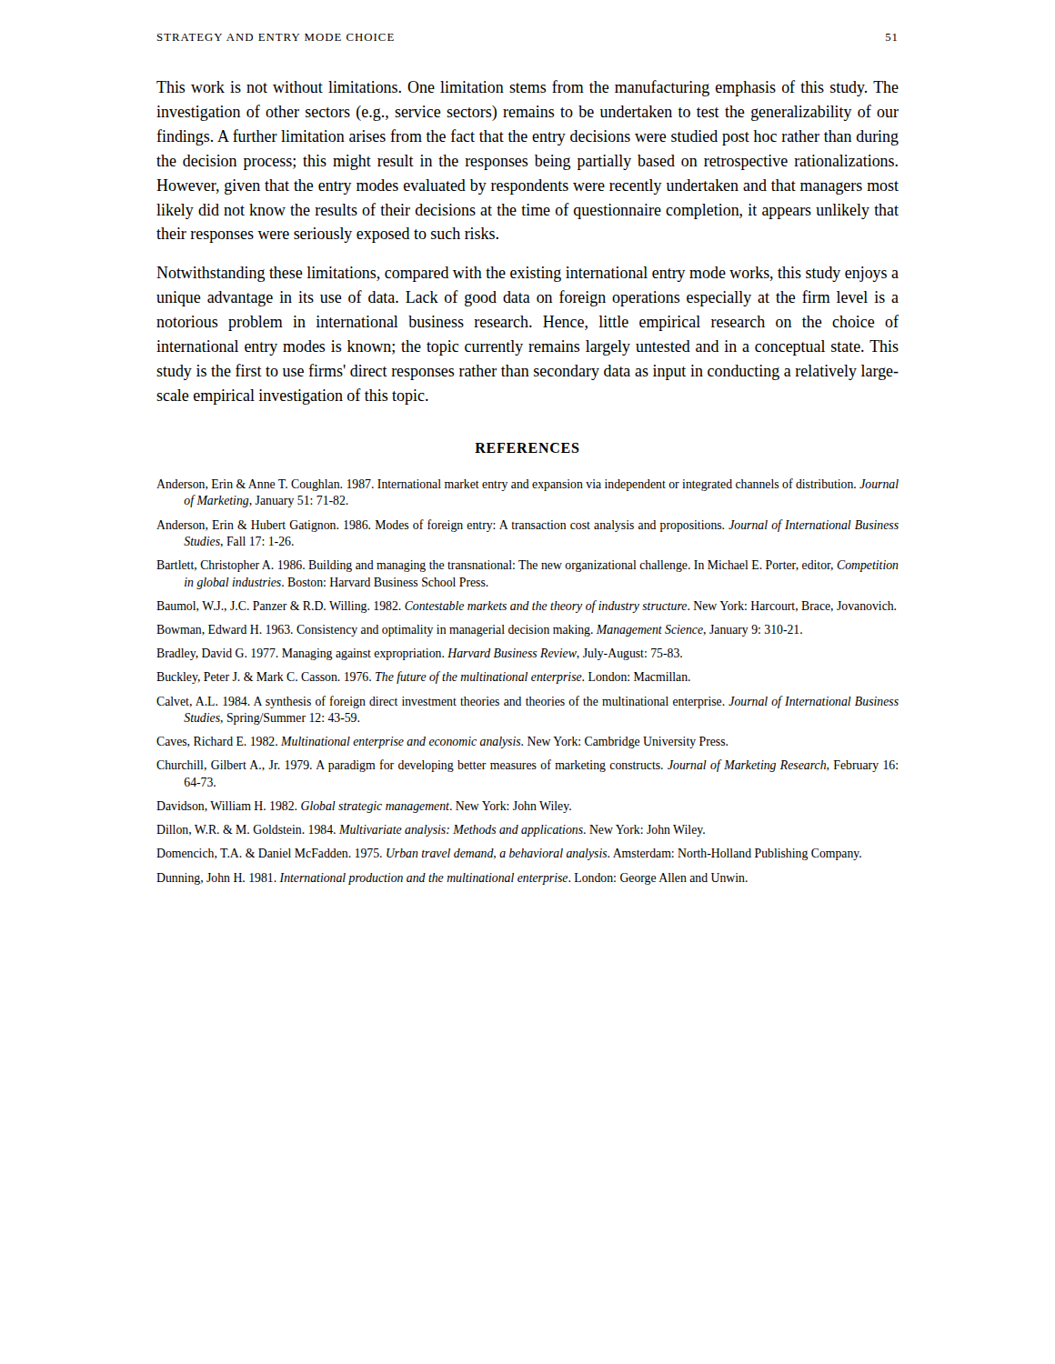Strategy and Entry Mode Choice 51
This work is not without limitations. One limitation stems from the manufacturing emphasis of this study. The investigation of other sectors (e.g., service sectors) remains to be undertaken to test the generalizability of our findings. A further limitation arises from the fact that the entry decisions were studied post hoc rather than during the decision process; this might result in the responses being partially based on retrospective rationalizations. However, given that the entry modes evaluated by respondents were recently undertaken and that managers most likely did not know the results of their decisions at the time of questionnaire completion, it appears unlikely that their responses were seriously exposed to such risks.
Notwithstanding these limitations, compared with the existing international entry mode works, this study enjoys a unique advantage in its use of data. Lack of good data on foreign operations especially at the firm level is a notorious problem in international business research. Hence, little empirical research on the choice of international entry modes is known; the topic currently remains largely untested and in a conceptual state. This study is the first to use firms' direct responses rather than secondary data as input in conducting a relatively large-scale empirical investigation of this topic.
References
Anderson, Erin & Anne T. Coughlan. 1987. International market entry and expansion via independent or integrated channels of distribution. Journal of Marketing, January 51: 71-82.
Anderson, Erin & Hubert Gatignon. 1986. Modes of foreign entry: A transaction cost analysis and propositions. Journal of International Business Studies, Fall 17: 1-26.
Bartlett, Christopher A. 1986. Building and managing the transnational: The new organizational challenge. In Michael E. Porter, editor, Competition in global industries. Boston: Harvard Business School Press.
Baumol, W.J., J.C. Panzer & R.D. Willing. 1982. Contestable markets and the theory of industry structure. New York: Harcourt, Brace, Jovanovich.
Bowman, Edward H. 1963. Consistency and optimality in managerial decision making. Management Science, January 9: 310-21.
Bradley, David G. 1977. Managing against expropriation. Harvard Business Review, July-August: 75-83.
Buckley, Peter J. & Mark C. Casson. 1976. The future of the multinational enterprise. London: Macmillan.
Calvet, A.L. 1984. A synthesis of foreign direct investment theories and theories of the multinational enterprise. Journal of International Business Studies, Spring/Summer 12: 43-59.
Caves, Richard E. 1982. Multinational enterprise and economic analysis. New York: Cambridge University Press.
Churchill, Gilbert A., Jr. 1979. A paradigm for developing better measures of marketing constructs. Journal of Marketing Research, February 16: 64-73.
Davidson, William H. 1982. Global strategic management. New York: John Wiley.
Dillon, W.R. & M. Goldstein. 1984. Multivariate analysis: Methods and applications. New York: John Wiley.
Domencich, T.A. & Daniel McFadden. 1975. Urban travel demand, a behavioral analysis. Amsterdam: North-Holland Publishing Company.
Dunning, John H. 1981. International production and the multinational enterprise. London: George Allen and Unwin.